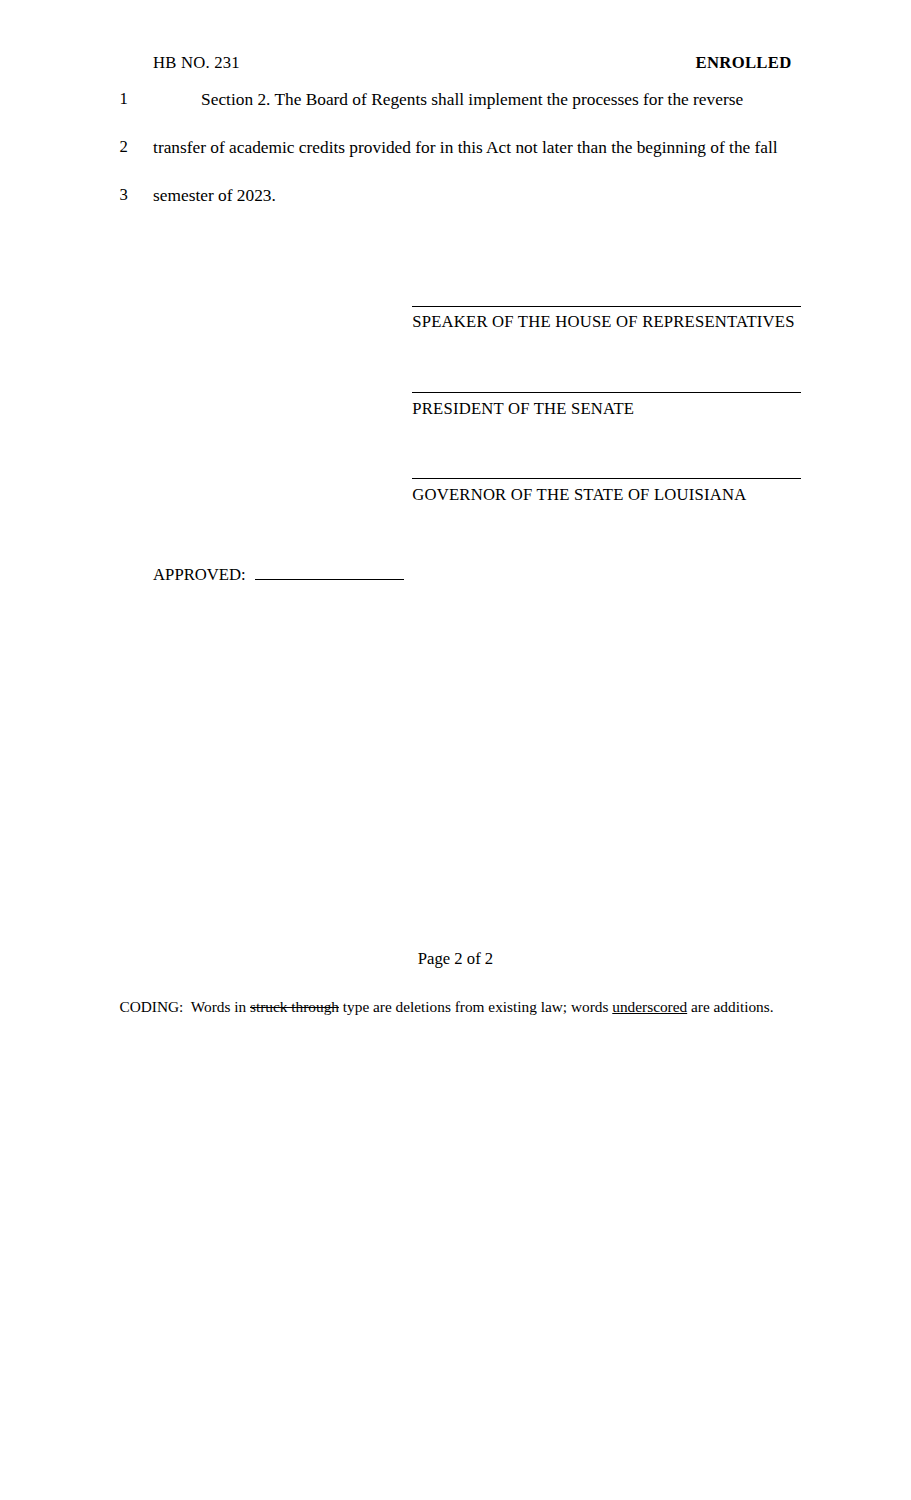HB NO. 231 ENROLLED
1
Section 2. The Board of Regents shall implement the processes for the reverse
2
transfer of academic credits provided for in this Act not later than the beginning of the fall
3
semester of 2023.
SPEAKER OF THE HOUSE OF REPRESENTATIVES
PRESIDENT OF THE SENATE
GOVERNOR OF THE STATE OF LOUISIANA
APPROVED:
Page 2 of 2
CODING: Words in struck through type are deletions from existing law; words underscored are additions.